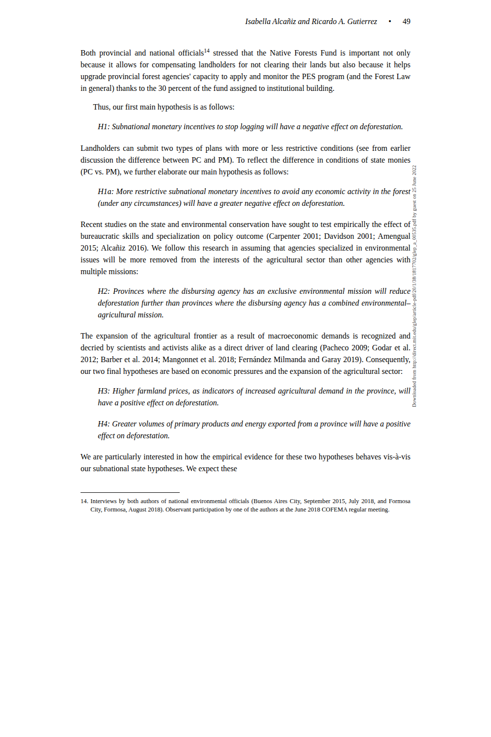Downloaded from http://direct.mit.edu/glep/article-pdf/20/1/38/1817702/glep_a_00535.pdf by guest on 25 June 2022
Isabella Alcañiz and Ricardo A. Gutierrez • 49
Both provincial and national officials14 stressed that the Native Forests Fund is important not only because it allows for compensating landholders for not clearing their lands but also because it helps upgrade provincial forest agencies' capacity to apply and monitor the PES program (and the Forest Law in general) thanks to the 30 percent of the fund assigned to institutional building.
Thus, our first main hypothesis is as follows:
H1: Subnational monetary incentives to stop logging will have a negative effect on deforestation.
Landholders can submit two types of plans with more or less restrictive conditions (see from earlier discussion the difference between PC and PM). To reflect the difference in conditions of state monies (PC vs. PM), we further elaborate our main hypothesis as follows:
H1a: More restrictive subnational monetary incentives to avoid any economic activity in the forest (under any circumstances) will have a greater negative effect on deforestation.
Recent studies on the state and environmental conservation have sought to test empirically the effect of bureaucratic skills and specialization on policy outcome (Carpenter 2001; Davidson 2001; Amengual 2015; Alcañiz 2016). We follow this research in assuming that agencies specialized in environmental issues will be more removed from the interests of the agricultural sector than other agencies with multiple missions:
H2: Provinces where the disbursing agency has an exclusive environmental mission will reduce deforestation further than provinces where the disbursing agency has a combined environmental–agricultural mission.
The expansion of the agricultural frontier as a result of macroeconomic demands is recognized and decried by scientists and activists alike as a direct driver of land clearing (Pacheco 2009; Godar et al. 2012; Barber et al. 2014; Mangonnet et al. 2018; Fernández Milmanda and Garay 2019). Consequently, our two final hypotheses are based on economic pressures and the expansion of the agricultural sector:
H3: Higher farmland prices, as indicators of increased agricultural demand in the province, will have a positive effect on deforestation.
H4: Greater volumes of primary products and energy exported from a province will have a positive effect on deforestation.
We are particularly interested in how the empirical evidence for these two hypotheses behaves vis-à-vis our subnational state hypotheses. We expect these
14. Interviews by both authors of national environmental officials (Buenos Aires City, September 2015, July 2018, and Formosa City, Formosa, August 2018). Observant participation by one of the authors at the June 2018 COFEMA regular meeting.